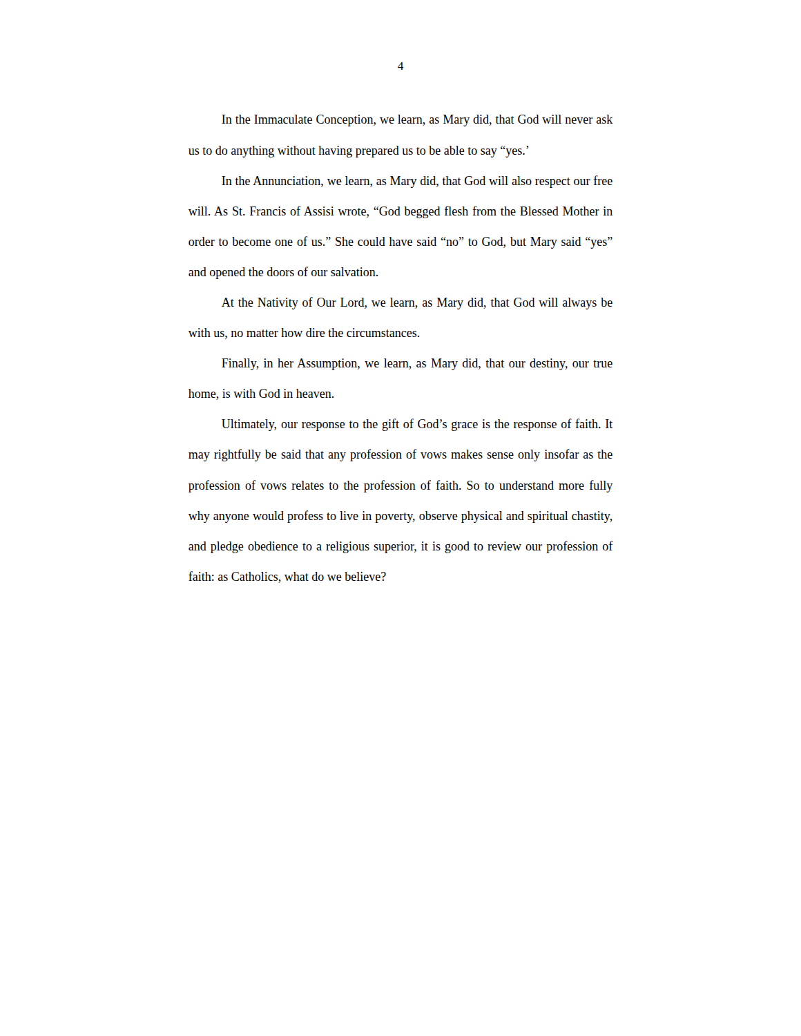4
In the Immaculate Conception, we learn, as Mary did, that God will never ask us to do anything without having prepared us to be able to say “yes.’
In the Annunciation, we learn, as Mary did, that God will also respect our free will. As St. Francis of Assisi wrote, “God begged flesh from the Blessed Mother in order to become one of us.” She could have said “no” to God, but Mary said “yes” and opened the doors of our salvation.
At the Nativity of Our Lord, we learn, as Mary did, that God will always be with us, no matter how dire the circumstances.
Finally, in her Assumption, we learn, as Mary did, that our destiny, our true home, is with God in heaven.
Ultimately, our response to the gift of God’s grace is the response of faith. It may rightfully be said that any profession of vows makes sense only insofar as the profession of vows relates to the profession of faith. So to understand more fully why anyone would profess to live in poverty, observe physical and spiritual chastity, and pledge obedience to a religious superior, it is good to review our profession of faith: as Catholics, what do we believe?